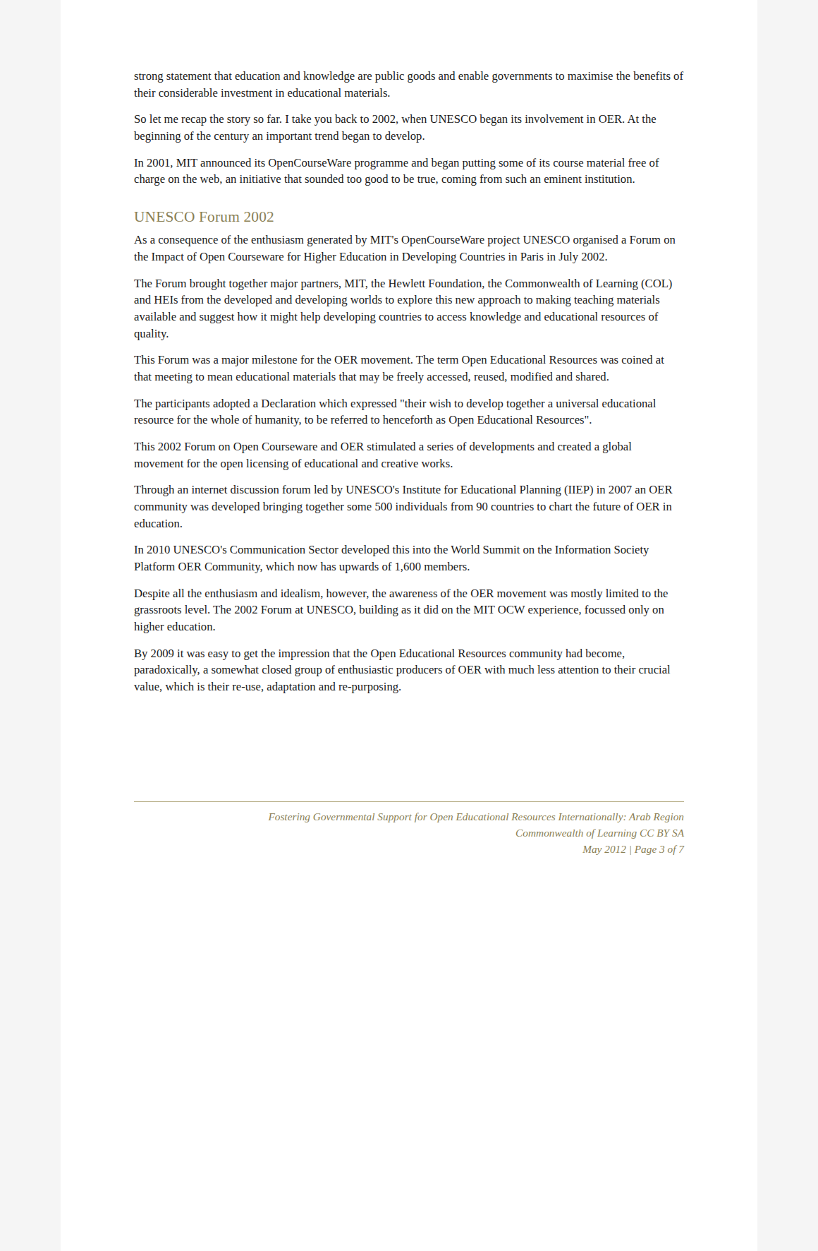strong statement that education and knowledge are public goods and enable governments to maximise the benefits of their considerable investment in educational materials.
So let me recap the story so far. I take you back to 2002, when UNESCO began its involvement in OER. At the beginning of the century an important trend began to develop.
In 2001, MIT announced its OpenCourseWare programme and began putting some of its course material free of charge on the web, an initiative that sounded too good to be true, coming from such an eminent institution.
UNESCO Forum 2002
As a consequence of the enthusiasm generated by MIT's OpenCourseWare project UNESCO organised a Forum on the Impact of Open Courseware for Higher Education in Developing Countries in Paris in July 2002.
The Forum brought together major partners, MIT, the Hewlett Foundation, the Commonwealth of Learning (COL) and HEIs from the developed and developing worlds to explore this new approach to making teaching materials available and suggest how it might help developing countries to access knowledge and educational resources of quality.
This Forum was a major milestone for the OER movement. The term Open Educational Resources was coined at that meeting to mean educational materials that may be freely accessed, reused, modified and shared.
The participants adopted a Declaration which expressed "their wish to develop together a universal educational resource for the whole of humanity, to be referred to henceforth as Open Educational Resources".
This 2002 Forum on Open Courseware and OER stimulated a series of developments and created a global movement for the open licensing of educational and creative works.
Through an internet discussion forum led by UNESCO's Institute for Educational Planning (IIEP) in 2007 an OER community was developed bringing together some 500 individuals from 90 countries to chart the future of OER in education.
In 2010 UNESCO's Communication Sector developed this into the World Summit on the Information Society Platform OER Community, which now has upwards of 1,600 members.
Despite all the enthusiasm and idealism, however, the awareness of the OER movement was mostly limited to the grassroots level. The 2002 Forum at UNESCO, building as it did on the MIT OCW experience, focussed only on higher education.
By 2009 it was easy to get the impression that the Open Educational Resources community had become, paradoxically, a somewhat closed group of enthusiastic producers of OER with much less attention to their crucial value, which is their re-use, adaptation and re-purposing.
Fostering Governmental Support for Open Educational Resources Internationally: Arab Region
Commonwealth of Learning CC BY SA
May 2012 | Page 3 of 7